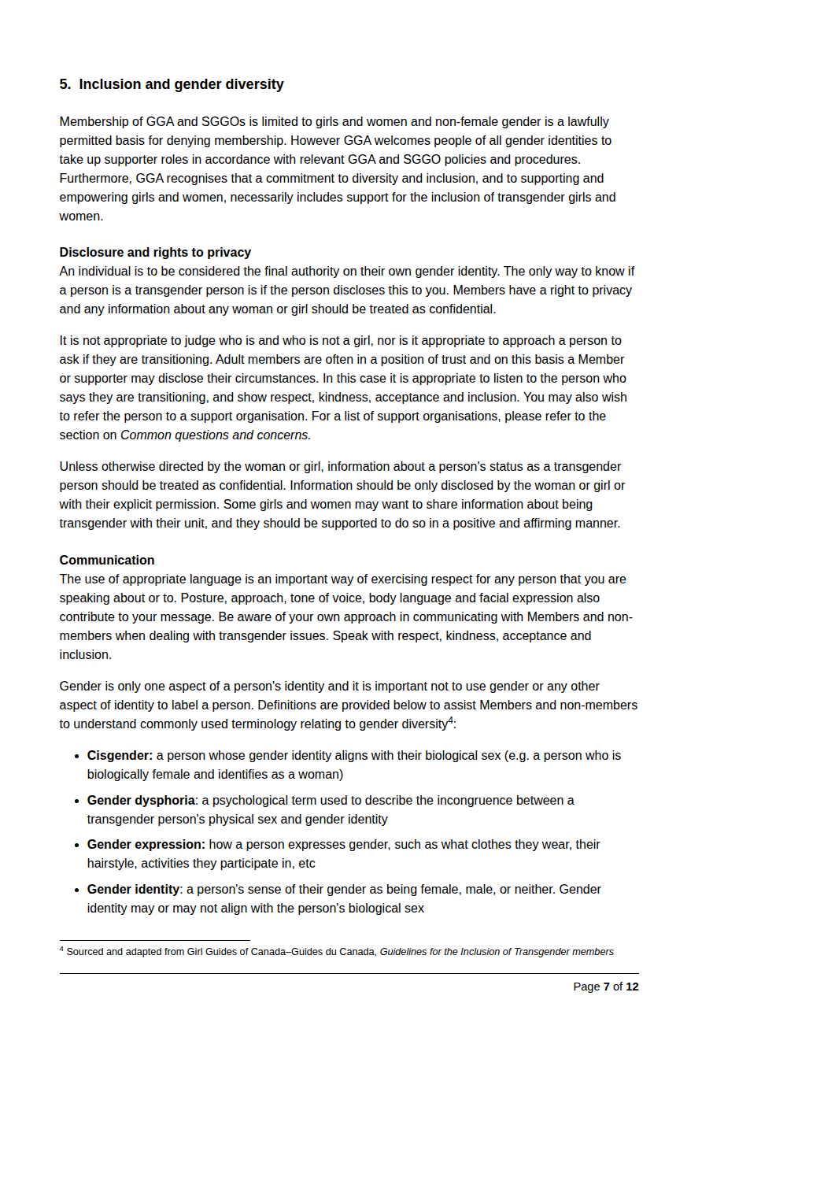5. Inclusion and gender diversity
Membership of GGA and SGGOs is limited to girls and women and non-female gender is a lawfully permitted basis for denying membership. However GGA welcomes people of all gender identities to take up supporter roles in accordance with relevant GGA and SGGO policies and procedures. Furthermore, GGA recognises that a commitment to diversity and inclusion, and to supporting and empowering girls and women, necessarily includes support for the inclusion of transgender girls and women.
Disclosure and rights to privacy
An individual is to be considered the final authority on their own gender identity. The only way to know if a person is a transgender person is if the person discloses this to you. Members have a right to privacy and any information about any woman or girl should be treated as confidential.
It is not appropriate to judge who is and who is not a girl, nor is it appropriate to approach a person to ask if they are transitioning. Adult members are often in a position of trust and on this basis a Member or supporter may disclose their circumstances. In this case it is appropriate to listen to the person who says they are transitioning, and show respect, kindness, acceptance and inclusion. You may also wish to refer the person to a support organisation. For a list of support organisations, please refer to the section on Common questions and concerns.
Unless otherwise directed by the woman or girl, information about a person's status as a transgender person should be treated as confidential. Information should be only disclosed by the woman or girl or with their explicit permission. Some girls and women may want to share information about being transgender with their unit, and they should be supported to do so in a positive and affirming manner.
Communication
The use of appropriate language is an important way of exercising respect for any person that you are speaking about or to. Posture, approach, tone of voice, body language and facial expression also contribute to your message. Be aware of your own approach in communicating with Members and non-members when dealing with transgender issues. Speak with respect, kindness, acceptance and inclusion.
Gender is only one aspect of a person's identity and it is important not to use gender or any other aspect of identity to label a person. Definitions are provided below to assist Members and non-members to understand commonly used terminology relating to gender diversity4:
Cisgender: a person whose gender identity aligns with their biological sex (e.g. a person who is biologically female and identifies as a woman)
Gender dysphoria: a psychological term used to describe the incongruence between a transgender person's physical sex and gender identity
Gender expression: how a person expresses gender, such as what clothes they wear, their hairstyle, activities they participate in, etc
Gender identity: a person's sense of their gender as being female, male, or neither. Gender identity may or may not align with the person's biological sex
4 Sourced and adapted from Girl Guides of Canada–Guides du Canada, Guidelines for the Inclusion of Transgender members
Page 7 of 12